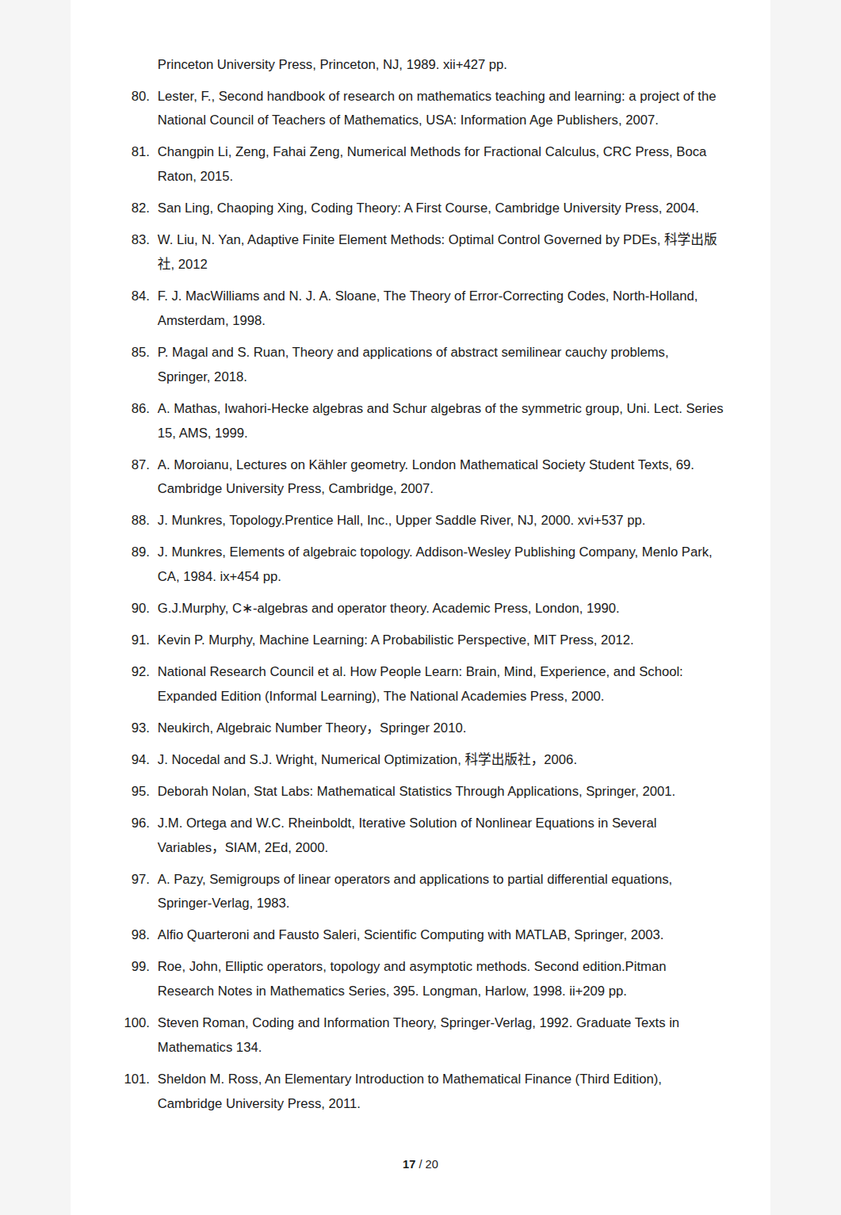Princeton University Press, Princeton, NJ, 1989. xii+427 pp.
80. Lester, F., Second handbook of research on mathematics teaching and learning: a project of the National Council of Teachers of Mathematics, USA: Information Age Publishers, 2007.
81. Changpin Li, Zeng, Fahai Zeng, Numerical Methods for Fractional Calculus, CRC Press, Boca Raton, 2015.
82. San Ling, Chaoping Xing, Coding Theory: A First Course, Cambridge University Press, 2004.
83. W. Liu, N. Yan, Adaptive Finite Element Methods: Optimal Control Governed by PDEs, 科学出版社, 2012
84. F. J. MacWilliams and N. J. A. Sloane, The Theory of Error-Correcting Codes, North-Holland, Amsterdam, 1998.
85. P. Magal and S. Ruan, Theory and applications of abstract semilinear cauchy problems, Springer, 2018.
86. A. Mathas, Iwahori-Hecke algebras and Schur algebras of the symmetric group, Uni. Lect. Series 15, AMS, 1999.
87. A. Moroianu, Lectures on Kähler geometry. London Mathematical Society Student Texts, 69. Cambridge University Press, Cambridge, 2007.
88. J. Munkres, Topology.Prentice Hall, Inc., Upper Saddle River, NJ, 2000. xvi+537 pp.
89. J. Munkres, Elements of algebraic topology. Addison-Wesley Publishing Company, Menlo Park, CA, 1984. ix+454 pp.
90. G.J.Murphy, C∗-algebras and operator theory. Academic Press, London, 1990.
91. Kevin P. Murphy, Machine Learning: A Probabilistic Perspective, MIT Press, 2012.
92. National Research Council et al. How People Learn: Brain, Mind, Experience, and School: Expanded Edition (Informal Learning), The National Academies Press, 2000.
93. Neukirch, Algebraic Number Theory，Springer 2010.
94. J. Nocedal and S.J. Wright, Numerical Optimization, 科学出版社，2006.
95. Deborah Nolan, Stat Labs: Mathematical Statistics Through Applications, Springer, 2001.
96. J.M. Ortega and W.C. Rheinboldt, Iterative Solution of Nonlinear Equations in Several Variables，SIAM, 2Ed, 2000.
97. A. Pazy, Semigroups of linear operators and applications to partial differential equations, Springer-Verlag, 1983.
98. Alfio Quarteroni and Fausto Saleri, Scientific Computing with MATLAB, Springer, 2003.
99. Roe, John, Elliptic operators, topology and asymptotic methods. Second edition.Pitman Research Notes in Mathematics Series, 395. Longman, Harlow, 1998. ii+209 pp.
100. Steven Roman, Coding and Information Theory, Springer-Verlag, 1992. Graduate Texts in Mathematics 134.
101. Sheldon M. Ross, An Elementary Introduction to Mathematical Finance (Third Edition), Cambridge University Press, 2011.
17 / 20